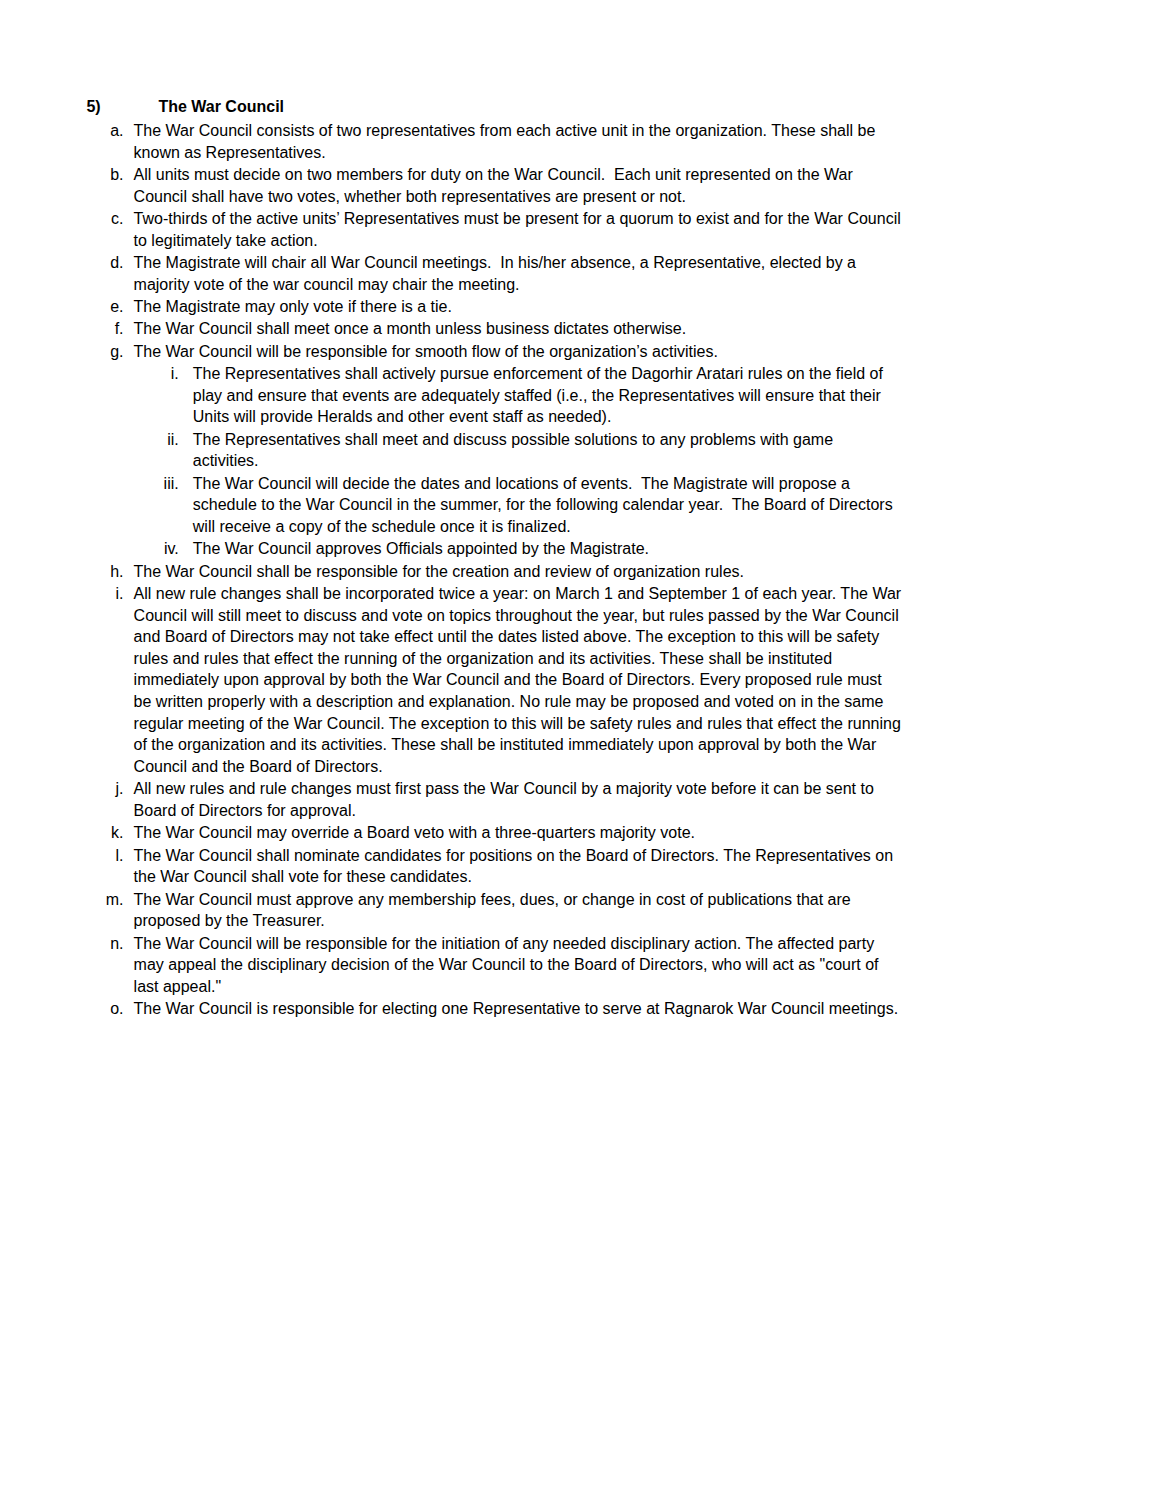5) The War Council
The War Council consists of two representatives from each active unit in the organization. These shall be known as Representatives.
All units must decide on two members for duty on the War Council. Each unit represented on the War Council shall have two votes, whether both representatives are present or not.
Two-thirds of the active units’ Representatives must be present for a quorum to exist and for the War Council to legitimately take action.
The Magistrate will chair all War Council meetings. In his/her absence, a Representative, elected by a majority vote of the war council may chair the meeting.
The Magistrate may only vote if there is a tie.
The War Council shall meet once a month unless business dictates otherwise.
The War Council will be responsible for smooth flow of the organization’s activities.
The Representatives shall actively pursue enforcement of the Dagorhir Aratari rules on the field of play and ensure that events are adequately staffed (i.e., the Representatives will ensure that their Units will provide Heralds and other event staff as needed).
The Representatives shall meet and discuss possible solutions to any problems with game activities.
The War Council will decide the dates and locations of events. The Magistrate will propose a schedule to the War Council in the summer, for the following calendar year. The Board of Directors will receive a copy of the schedule once it is finalized.
The War Council approves Officials appointed by the Magistrate.
The War Council shall be responsible for the creation and review of organization rules.
All new rule changes shall be incorporated twice a year: on March 1 and September 1 of each year. The War Council will still meet to discuss and vote on topics throughout the year, but rules passed by the War Council and Board of Directors may not take effect until the dates listed above. The exception to this will be safety rules and rules that effect the running of the organization and its activities. These shall be instituted immediately upon approval by both the War Council and the Board of Directors. Every proposed rule must be written properly with a description and explanation. No rule may be proposed and voted on in the same regular meeting of the War Council. The exception to this will be safety rules and rules that effect the running of the organization and its activities. These shall be instituted immediately upon approval by both the War Council and the Board of Directors.
All new rules and rule changes must first pass the War Council by a majority vote before it can be sent to Board of Directors for approval.
The War Council may override a Board veto with a three-quarters majority vote.
The War Council shall nominate candidates for positions on the Board of Directors. The Representatives on the War Council shall vote for these candidates.
The War Council must approve any membership fees, dues, or change in cost of publications that are proposed by the Treasurer.
The War Council will be responsible for the initiation of any needed disciplinary action. The affected party may appeal the disciplinary decision of the War Council to the Board of Directors, who will act as "court of last appeal."
The War Council is responsible for electing one Representative to serve at Ragnarok War Council meetings.